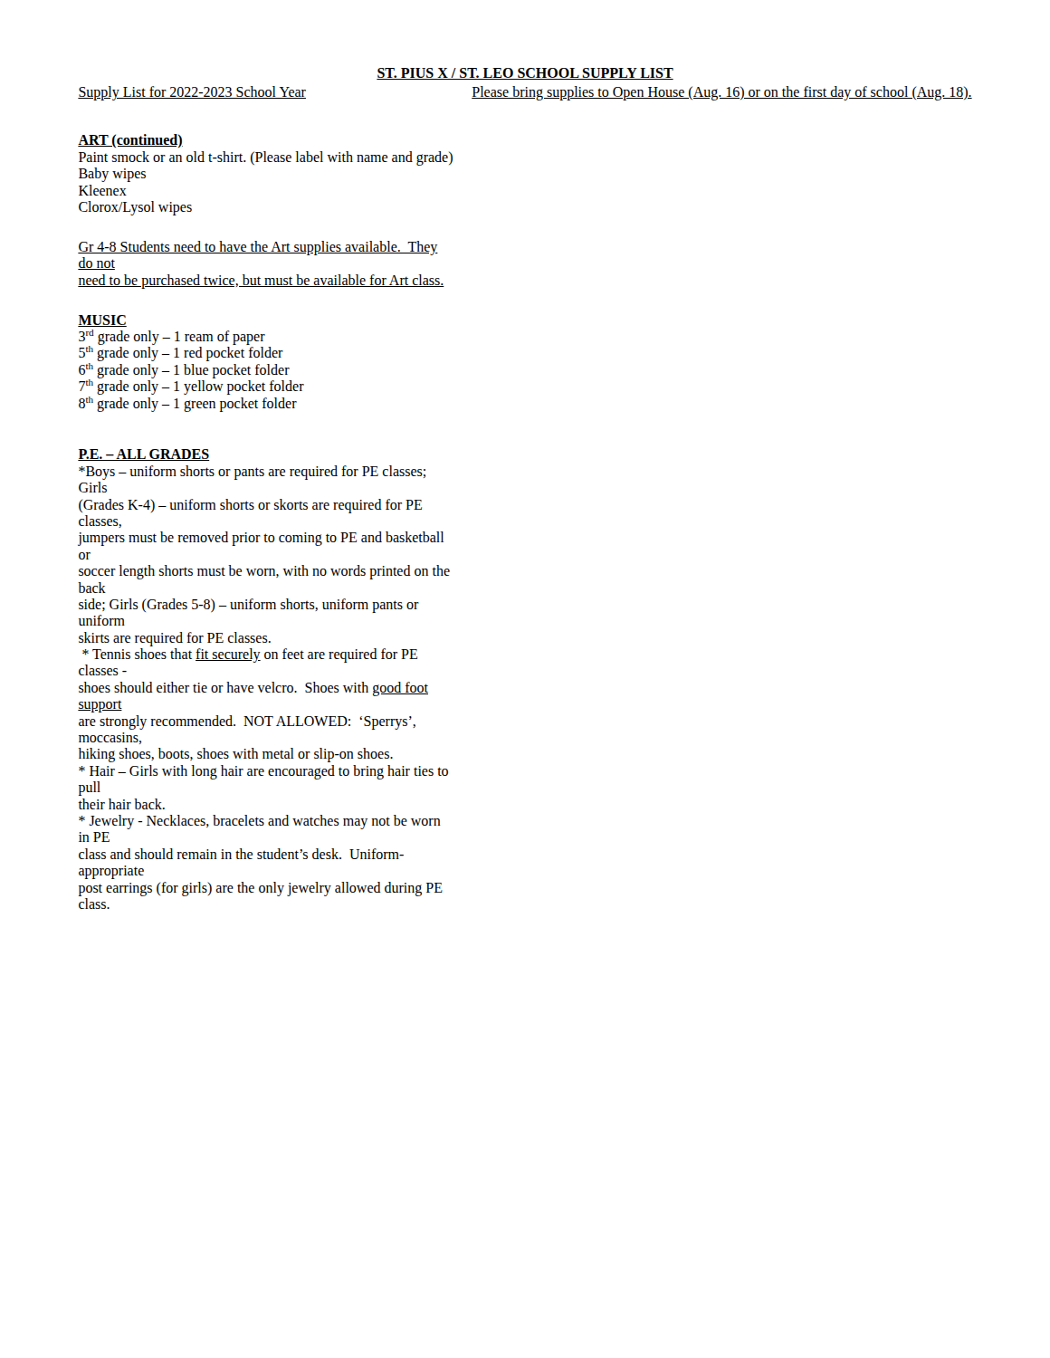ST. PIUS X / ST. LEO SCHOOL SUPPLY LIST
Supply List for 2022-2023 School Year Please bring supplies to Open House (Aug. 16) or on the first day of school (Aug. 18).
ART (continued)
Paint smock or an old t-shirt. (Please label with name and grade)
Baby wipes
Kleenex
Clorox/Lysol wipes
Gr 4-8 Students need to have the Art supplies available. They do not
need to be purchased twice, but must be available for Art class.
MUSIC
3rd grade only – 1 ream of paper
5th grade only – 1 red pocket folder
6th grade only – 1 blue pocket folder
7th grade only – 1 yellow pocket folder
8th grade only – 1 green pocket folder
P.E. – ALL GRADES
*Boys – uniform shorts or pants are required for PE classes; Girls
(Grades K-4) – uniform shorts or skorts are required for PE classes,
jumpers must be removed prior to coming to PE and basketball or
soccer length shorts must be worn, with no words printed on the back
side; Girls (Grades 5-8) – uniform shorts, uniform pants or uniform
skirts are required for PE classes.
* Tennis shoes that fit securely on feet are required for PE classes -
shoes should either tie or have velcro. Shoes with good foot support
are strongly recommended. NOT ALLOWED: ‘Sperrys’, moccasins,
hiking shoes, boots, shoes with metal or slip-on shoes.
* Hair – Girls with long hair are encouraged to bring hair ties to pull
their hair back.
* Jewelry - Necklaces, bracelets and watches may not be worn in PE
class and should remain in the student’s desk. Uniform-appropriate
post earrings (for girls) are the only jewelry allowed during PE class.